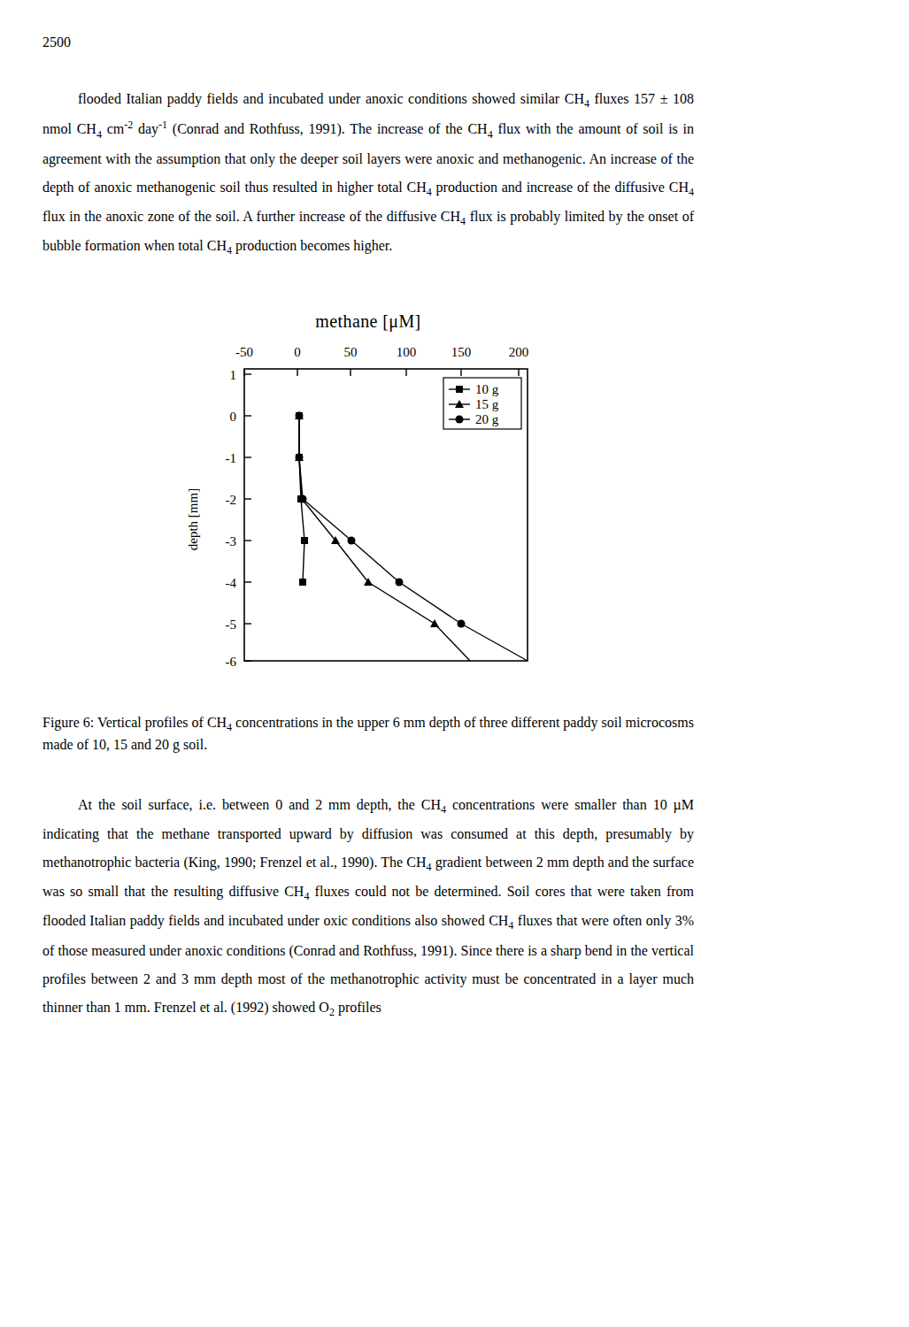2500
flooded Italian paddy fields and incubated under anoxic conditions showed similar CH4 fluxes 157 ± 108 nmol CH4 cm-2 day-1 (Conrad and Rothfuss, 1991). The increase of the CH4 flux with the amount of soil is in agreement with the assumption that only the deeper soil layers were anoxic and methanogenic. An increase of the depth of anoxic methanogenic soil thus resulted in higher total CH4 production and increase of the diffusive CH4 flux in the anoxic zone of the soil. A further increase of the diffusive CH4 flux is probably limited by the onset of bubble formation when total CH4 production becomes higher.
methane [μM]
-50 0 50 100 150 200 1 0 -1 -2 -3 -4 -5 -6 depth [mm] 10 g 15 g 20 g
Figure 6: Vertical profiles of CH4 concentrations in the upper 6 mm depth of three different paddy soil microcosms made of 10, 15 and 20 g soil.
At the soil surface, i.e. between 0 and 2 mm depth, the CH4 concentrations were smaller than 10 µM indicating that the methane transported upward by diffusion was consumed at this depth, presumably by methanotrophic bacteria (King, 1990; Frenzel et al., 1990). The CH4 gradient between 2 mm depth and the surface was so small that the resulting diffusive CH4 fluxes could not be determined. Soil cores that were taken from flooded Italian paddy fields and incubated under oxic conditions also showed CH4 fluxes that were often only 3% of those measured under anoxic conditions (Conrad and Rothfuss, 1991). Since there is a sharp bend in the vertical profiles between 2 and 3 mm depth most of the methanotrophic activity must be concentrated in a layer much thinner than 1 mm. Frenzel et al. (1992) showed O2 profiles